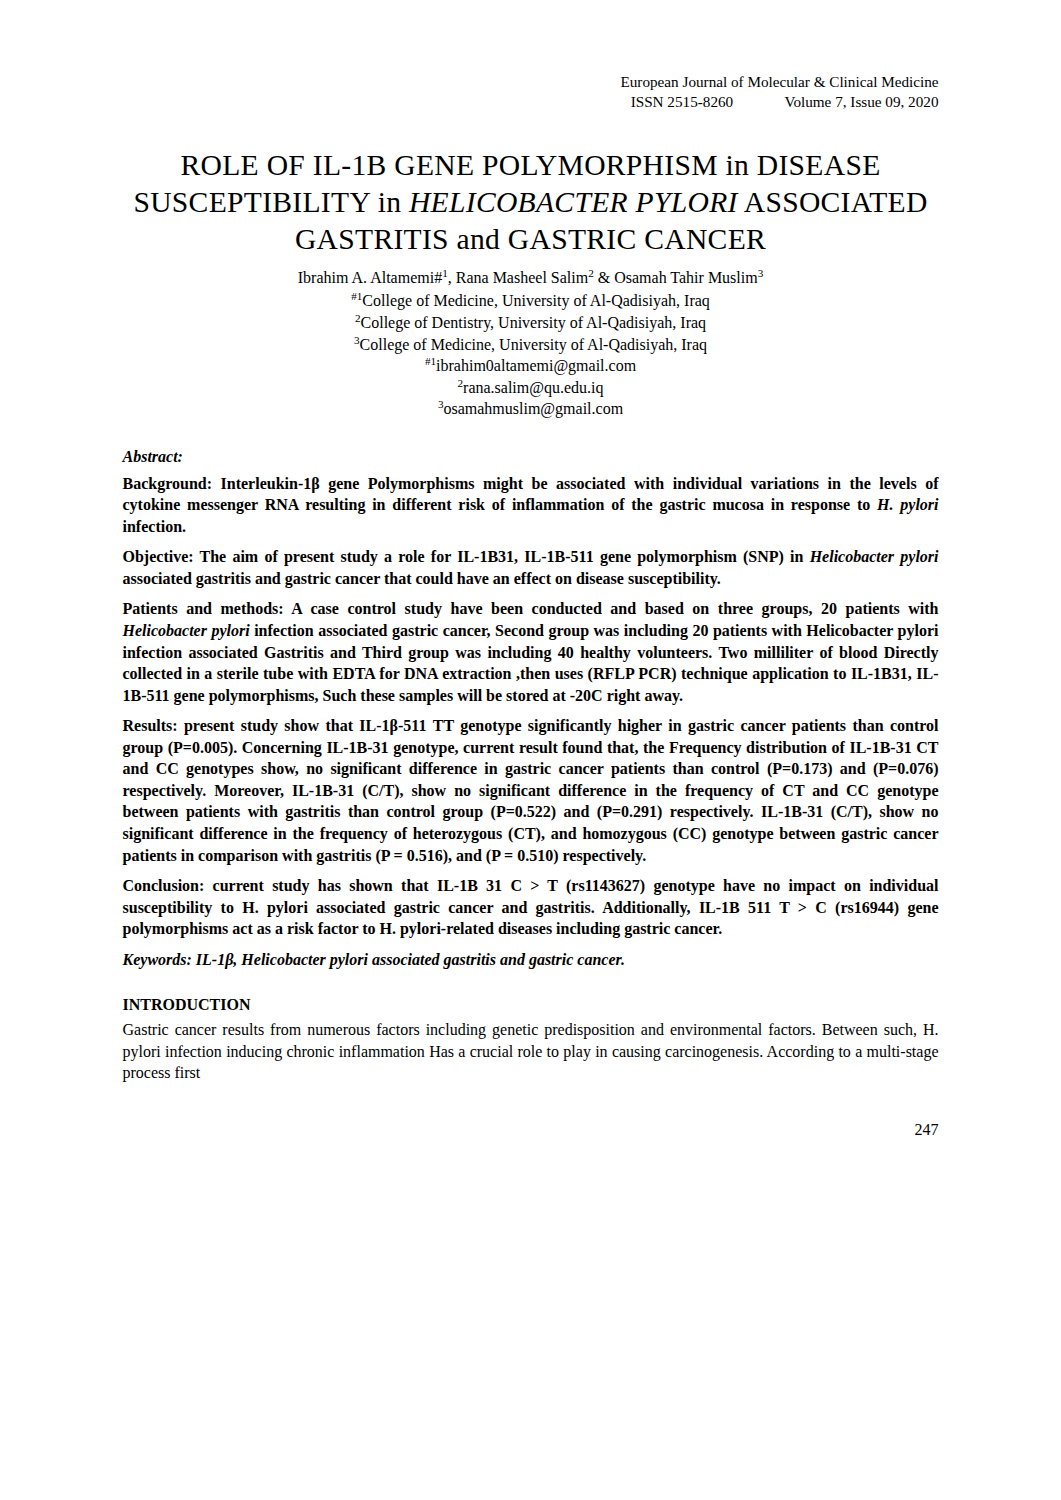European Journal of Molecular & Clinical Medicine
ISSN 2515-8260 Volume 7, Issue 09, 2020
ROLE OF IL-1B GENE POLYMORPHISM in DISEASE SUSCEPTIBILITY in HELICOBACTER PYLORI ASSOCIATED GASTRITIS and GASTRIC CANCER
Ibrahim A. Altamemi#1, Rana Masheel Salim2 & Osamah Tahir Muslim3
#1College of Medicine, University of Al-Qadisiyah, Iraq
2College of Dentistry, University of Al-Qadisiyah, Iraq
3College of Medicine, University of Al-Qadisiyah, Iraq
#1ibrahim0altamemi@gmail.com
2rana.salim@qu.edu.iq
3osamahmuslim@gmail.com
Abstract:
Background: Interleukin-1β gene Polymorphisms might be associated with individual variations in the levels of cytokine messenger RNA resulting in different risk of inflammation of the gastric mucosa in response to H. pylori infection.
Objective: The aim of present study a role for IL-1B31, IL-1B-511 gene polymorphism (SNP) in Helicobacter pylori associated gastritis and gastric cancer that could have an effect on disease susceptibility.
Patients and methods: A case control study have been conducted and based on three groups, 20 patients with Helicobacter pylori infection associated gastric cancer, Second group was including 20 patients with Helicobacter pylori infection associated Gastritis and Third group was including 40 healthy volunteers. Two milliliter of blood Directly collected in a sterile tube with EDTA for DNA extraction ,then uses (RFLP PCR) technique application to IL-1B31, IL-1B-511 gene polymorphisms, Such these samples will be stored at -20C right away.
Results: present study show that IL-1β-511 TT genotype significantly higher in gastric cancer patients than control group (P=0.005). Concerning IL-1B-31 genotype, current result found that, the Frequency distribution of IL-1B-31 CT and CC genotypes show, no significant difference in gastric cancer patients than control (P=0.173) and (P=0.076) respectively. Moreover, IL-1B-31 (C/T), show no significant difference in the frequency of CT and CC genotype between patients with gastritis than control group (P=0.522) and (P=0.291) respectively. IL-1B-31 (C/T), show no significant difference in the frequency of heterozygous (CT), and homozygous (CC) genotype between gastric cancer patients in comparison with gastritis (P = 0.516), and (P = 0.510) respectively.
Conclusion: current study has shown that IL-1B 31 C > T (rs1143627) genotype have no impact on individual susceptibility to H. pylori associated gastric cancer and gastritis. Additionally, IL-1B 511 T > C (rs16944) gene polymorphisms act as a risk factor to H. pylori-related diseases including gastric cancer.
Keywords: IL-1β, Helicobacter pylori associated gastritis and gastric cancer.
Introduction
Gastric cancer results from numerous factors including genetic predisposition and environmental factors. Between such, H. pylori infection inducing chronic inflammation Has a crucial role to play in causing carcinogenesis. According to a multi-stage process first
247